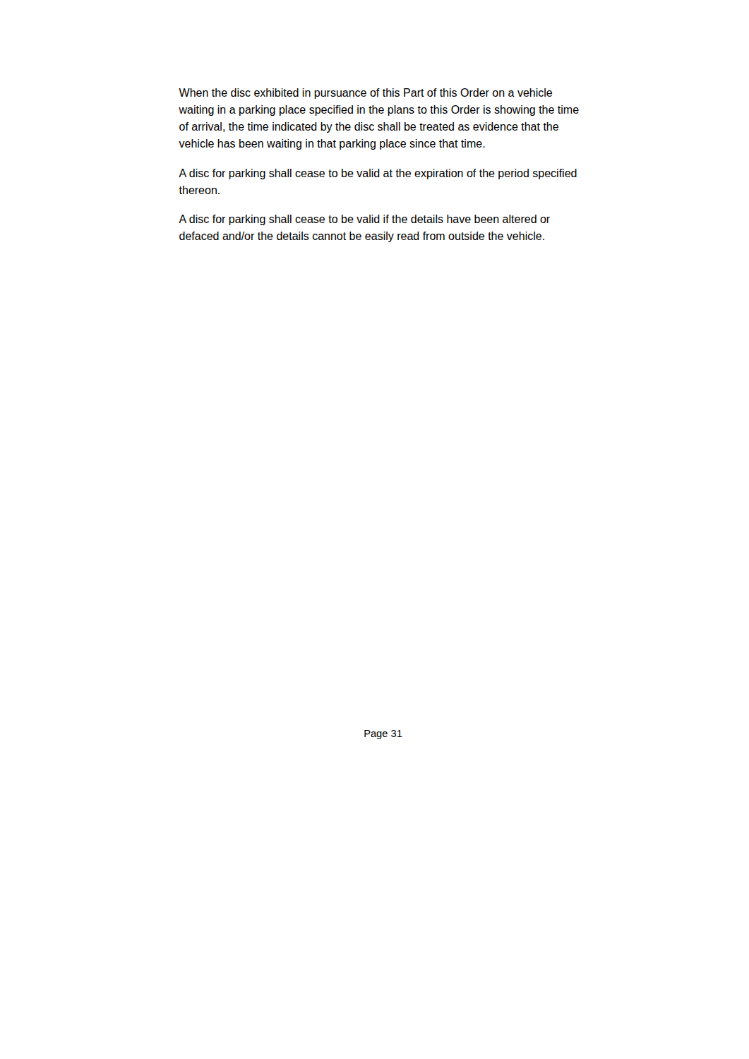When the disc exhibited in pursuance of this Part of this Order on a vehicle waiting in a parking place specified in the plans to this Order is showing the time of arrival, the time indicated by the disc shall be treated as evidence that the vehicle has been waiting in that parking place since that time.
A disc for parking shall cease to be valid at the expiration of the period specified thereon.
A disc for parking shall cease to be valid if the details have been altered or defaced and/or the details cannot be easily read from outside the vehicle.
Page 31